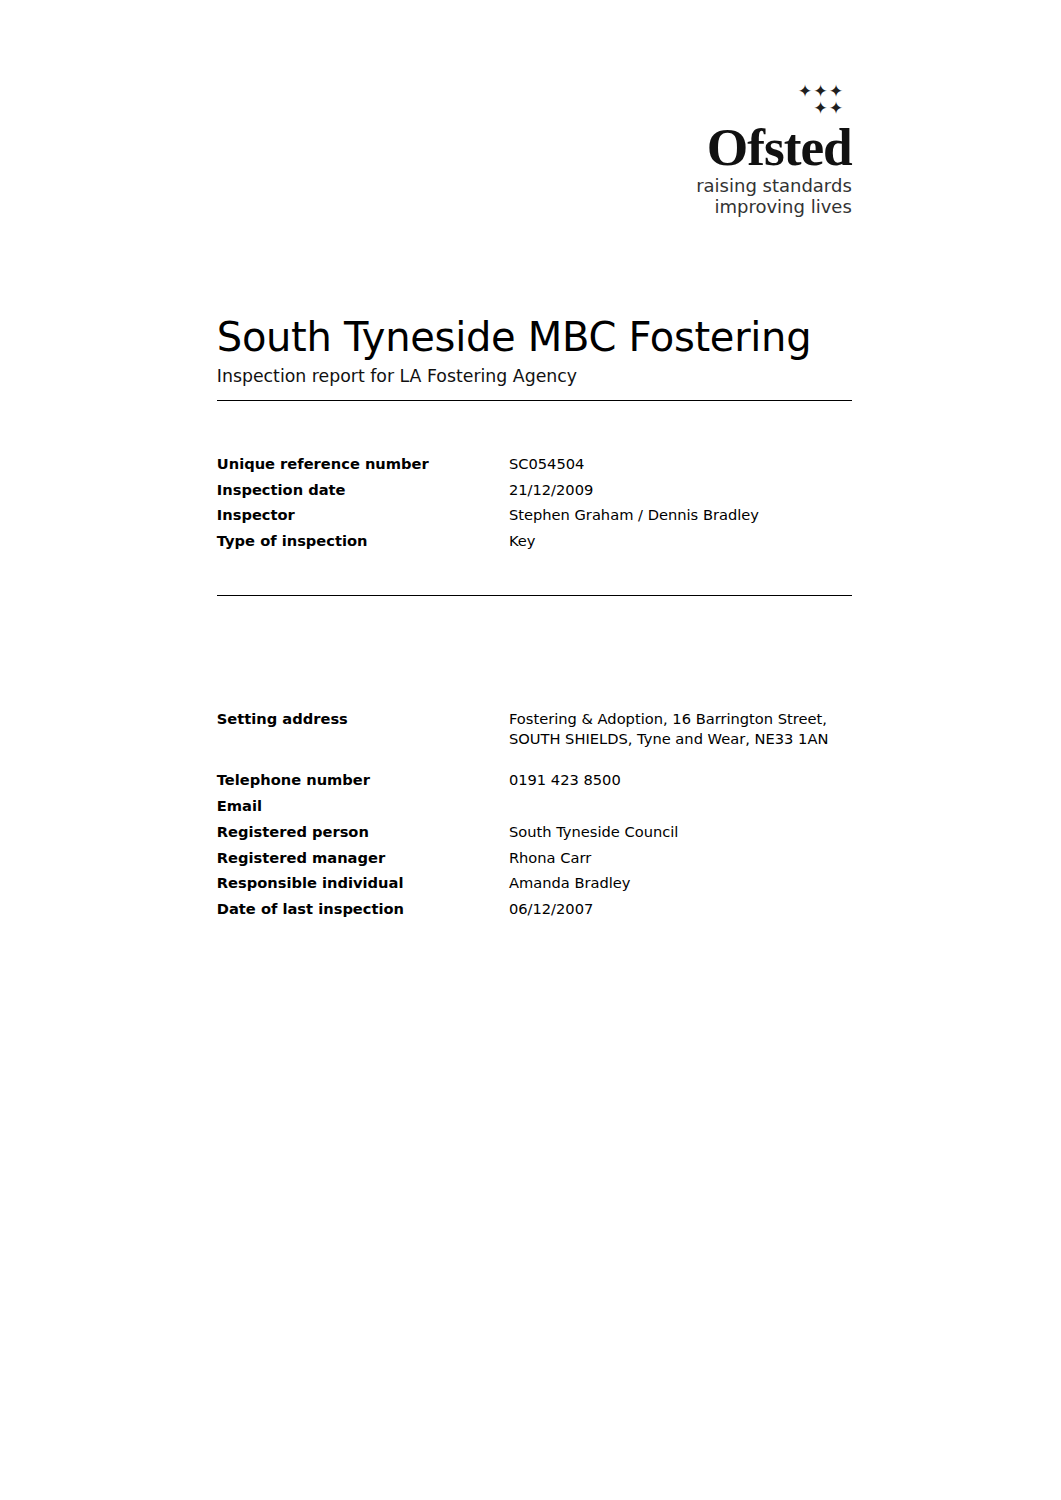✦✦✦
✦✦
Ofsted
raising standards
improving lives
South Tyneside MBC Fostering
Inspection report for LA Fostering Agency
| Unique reference number | SC054504 |
| Inspection date | 21/12/2009 |
| Inspector | Stephen Graham / Dennis Bradley |
| Type of inspection | Key |
| Setting address | Fostering & Adoption, 16 Barrington Street, SOUTH SHIELDS, Tyne and Wear, NE33 1AN |
| Telephone number | 0191 423 8500 |
| Email | |
| Registered person | South Tyneside Council |
| Registered manager | Rhona Carr |
| Responsible individual | Amanda Bradley |
| Date of last inspection | 06/12/2007 |